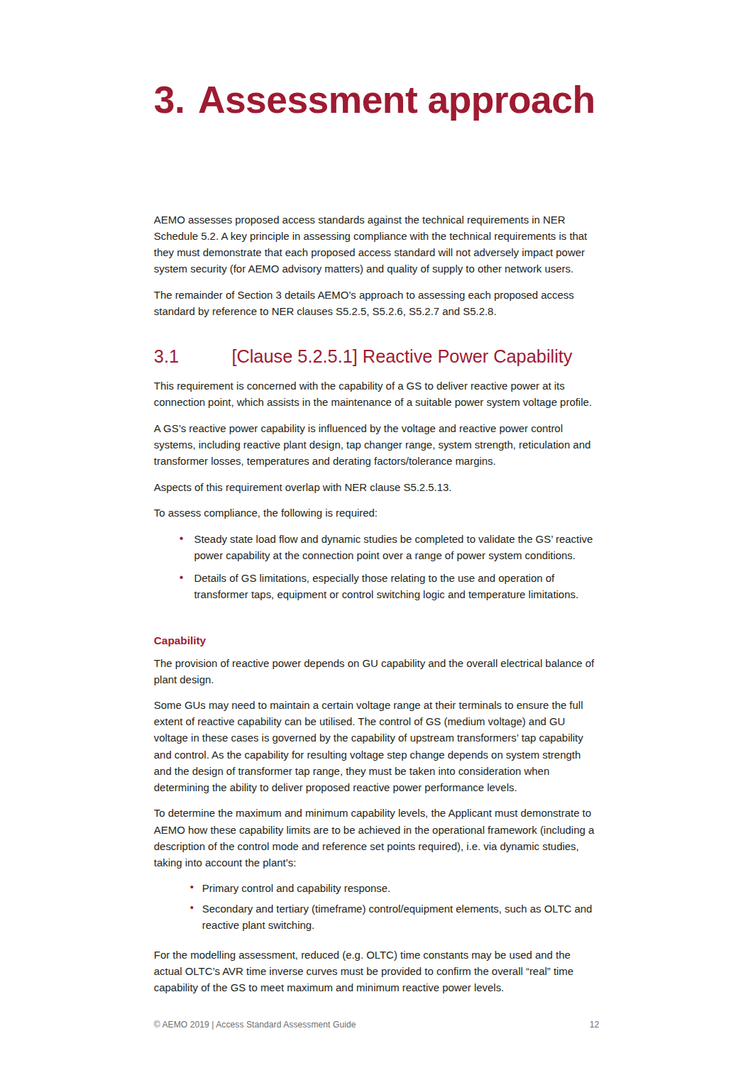3. Assessment approach
AEMO assesses proposed access standards against the technical requirements in NER Schedule 5.2. A key principle in assessing compliance with the technical requirements is that they must demonstrate that each proposed access standard will not adversely impact power system security (for AEMO advisory matters) and quality of supply to other network users.
The remainder of Section 3 details AEMO’s approach to assessing each proposed access standard by reference to NER clauses S5.2.5, S5.2.6, S5.2.7 and S5.2.8.
3.1[Clause 5.2.5.1] Reactive Power Capability
This requirement is concerned with the capability of a GS to deliver reactive power at its connection point, which assists in the maintenance of a suitable power system voltage profile.
A GS’s reactive power capability is influenced by the voltage and reactive power control systems, including reactive plant design, tap changer range, system strength, reticulation and transformer losses, temperatures and derating factors/tolerance margins.
Aspects of this requirement overlap with NER clause S5.2.5.13.
To assess compliance, the following is required:
Steady state load flow and dynamic studies be completed to validate the GS’ reactive power capability at the connection point over a range of power system conditions.
Details of GS limitations, especially those relating to the use and operation of transformer taps, equipment or control switching logic and temperature limitations.
Capability
The provision of reactive power depends on GU capability and the overall electrical balance of plant design.
Some GUs may need to maintain a certain voltage range at their terminals to ensure the full extent of reactive capability can be utilised. The control of GS (medium voltage) and GU voltage in these cases is governed by the capability of upstream transformers’ tap capability and control. As the capability for resulting voltage step change depends on system strength and the design of transformer tap range, they must be taken into consideration when determining the ability to deliver proposed reactive power performance levels.
To determine the maximum and minimum capability levels, the Applicant must demonstrate to AEMO how these capability limits are to be achieved in the operational framework (including a description of the control mode and reference set points required), i.e. via dynamic studies, taking into account the plant’s:
Primary control and capability response.
Secondary and tertiary (timeframe) control/equipment elements, such as OLTC and reactive plant switching.
For the modelling assessment, reduced (e.g. OLTC) time constants may be used and the actual OLTC’s AVR time inverse curves must be provided to confirm the overall “real” time capability of the GS to meet maximum and minimum reactive power levels.
© AEMO 2019 | Access Standard Assessment Guide
12